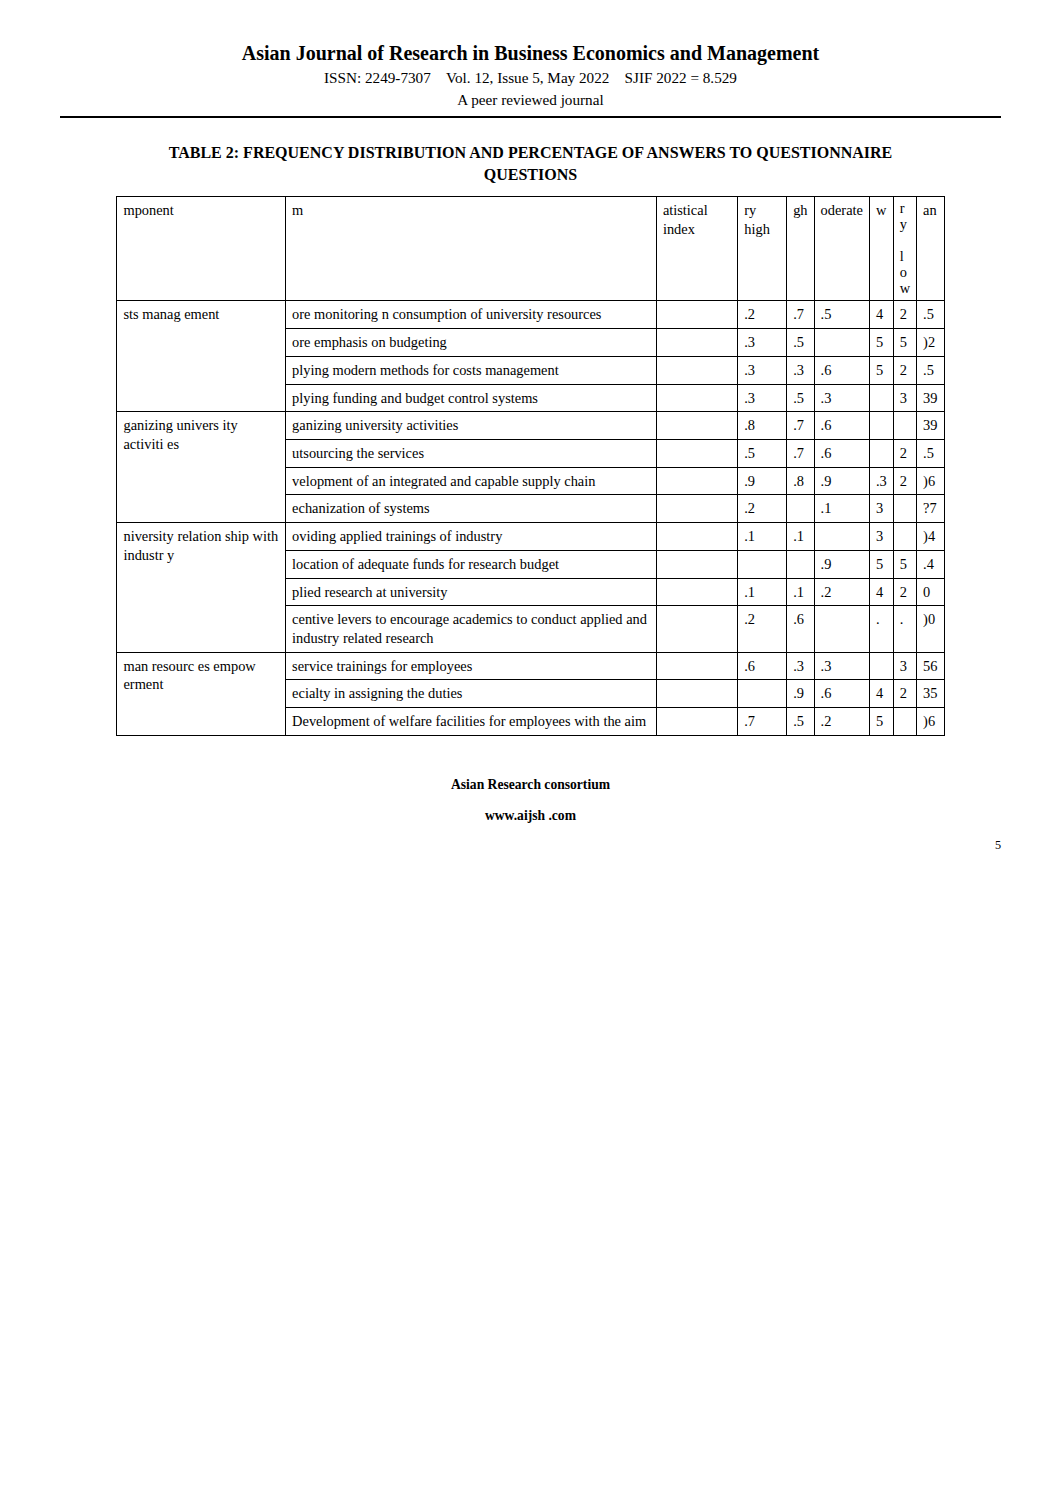Asian Journal of Research in Business Economics and Management
ISSN: 2249-7307 Vol. 12, Issue 5, May 2022 SJIF 2022 = 8.529
A peer reviewed journal
TABLE 2: FREQUENCY DISTRIBUTION AND PERCENTAGE OF ANSWERS TO QUESTIONNAIRE QUESTIONS
| mponent | m | atistical index | ry high | gh | oderate | w | r y l o w | an |
| --- | --- | --- | --- | --- | --- | --- | --- | --- |
| sts manag ement | ore monitoring n consumption of university resources | | .2 | .7 | .5 | 4 | 2 | .5 |
| ore emphasis on budgeting | | .3 | .5 | | 5 | 5 | )2 |
| plying modern methods for costs management | | .3 | .3 | .6 | 5 | 2 | .5 |
| plying funding and budget control systems | | .3 | .5 | .3 | | 3 | 39 |
| ganizing univers ity activiti es | ganizing university activities | | .8 | .7 | .6 | | | 39 |
| utsourcing the services | | .5 | .7 | .6 | | 2 | .5 |
| velopment of an integrated and capable supply chain | | .9 | .8 | .9 | .3 | 2 | )6 |
| echanization of systems | | .2 | | .1 | 3 | | ?7 |
| niversity relation ship with industr y | oviding applied trainings of industry | | .1 | .1 | | 3 | | )4 |
| location of adequate funds for research budget | | | | .9 | 5 | 5 | .4 |
| plied research at university | | .1 | .1 | .2 | 4 | 2 | 0 |
| centive levers to encourage academics to conduct applied and industry related research | | .2 | .6 | | . | . | )0 |
| man resourc es empow erment | service trainings for employees | | .6 | .3 | .3 | | 3 | 56 |
| ecialty in assigning the duties | | | .9 | .6 | 4 | 2 | 35 |
| Development of welfare facilities for employees with the aim | | .7 | .5 | .2 | 5 | | )6 |
Asian Research consortium
www.aijsh .com
5